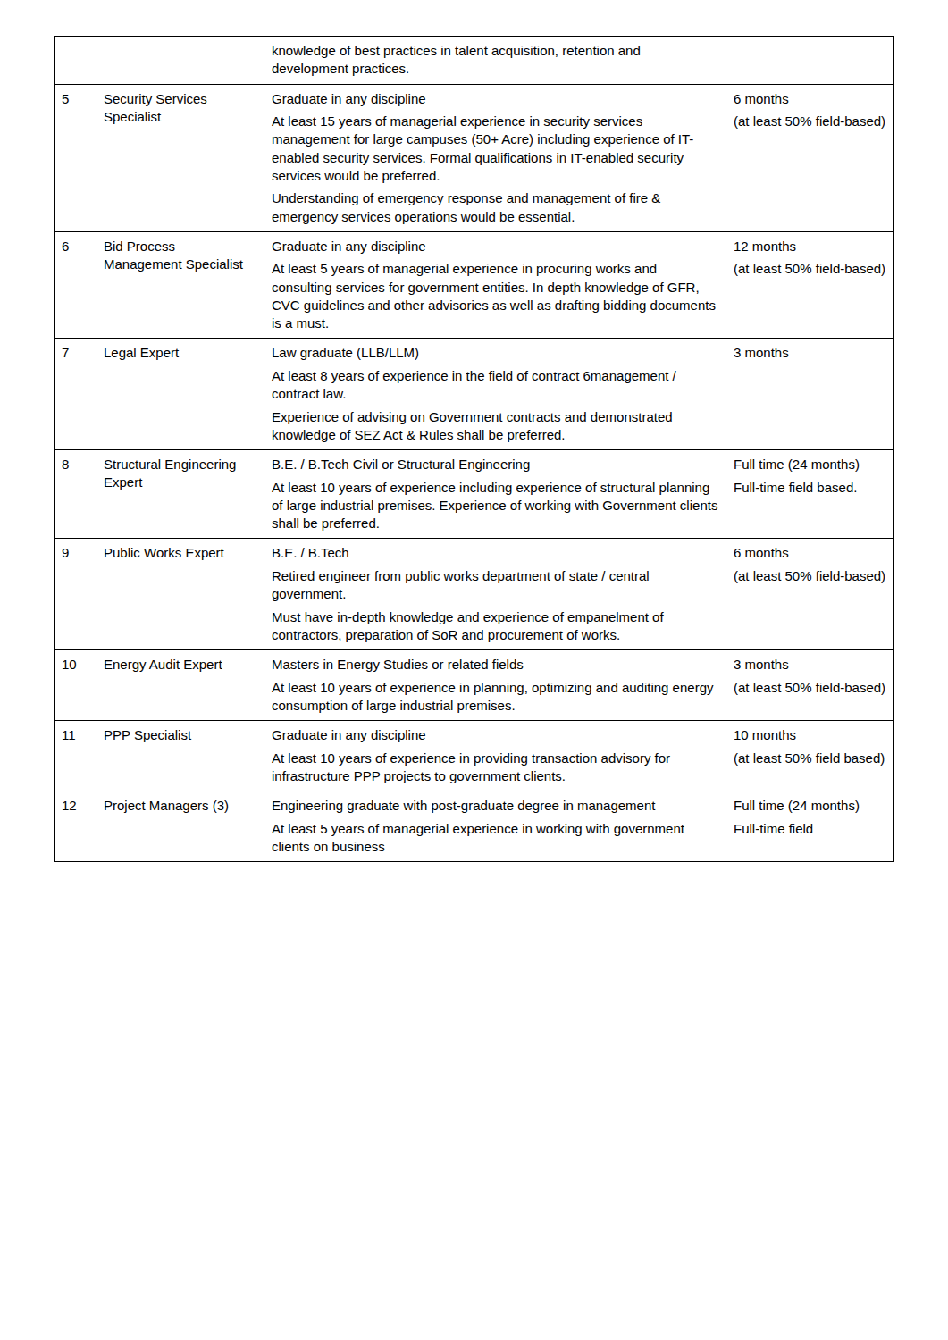| | | knowledge of best practices in talent acquisition, retention and development practices. | |
| 5 | Security Services Specialist | Graduate in any discipline At least 15 years of managerial experience in security services management for large campuses (50+ Acre) including experience of IT-enabled security services. Formal qualifications in IT-enabled security services would be preferred. Understanding of emergency response and management of fire & emergency services operations would be essential. | 6 months (at least 50% field-based) |
| 6 | Bid Process Management Specialist | Graduate in any discipline At least 5 years of managerial experience in procuring works and consulting services for government entities. In depth knowledge of GFR, CVC guidelines and other advisories as well as drafting bidding documents is a must. | 12 months (at least 50% field-based) |
| 7 | Legal Expert | Law graduate (LLB/LLM) At least 8 years of experience in the field of contract 6management / contract law. Experience of advising on Government contracts and demonstrated knowledge of SEZ Act & Rules shall be preferred. | 3 months |
| 8 | Structural Engineering Expert | B.E. / B.Tech Civil or Structural Engineering At least 10 years of experience including experience of structural planning of large industrial premises. Experience of working with Government clients shall be preferred. | Full time (24 months) Full-time field based. |
| 9 | Public Works Expert | B.E. / B.Tech Retired engineer from public works department of state / central government. Must have in-depth knowledge and experience of empanelment of contractors, preparation of SoR and procurement of works. | 6 months (at least 50% field-based) |
| 10 | Energy Audit Expert | Masters in Energy Studies or related fields At least 10 years of experience in planning, optimizing and auditing energy consumption of large industrial premises. | 3 months (at least 50% field-based) |
| 11 | PPP Specialist | Graduate in any discipline At least 10 years of experience in providing transaction advisory for infrastructure PPP projects to government clients. | 10 months (at least 50% field based) |
| 12 | Project Managers (3) | Engineering graduate with post-graduate degree in management At least 5 years of managerial experience in working with government clients on business | Full time (24 months) Full-time field |